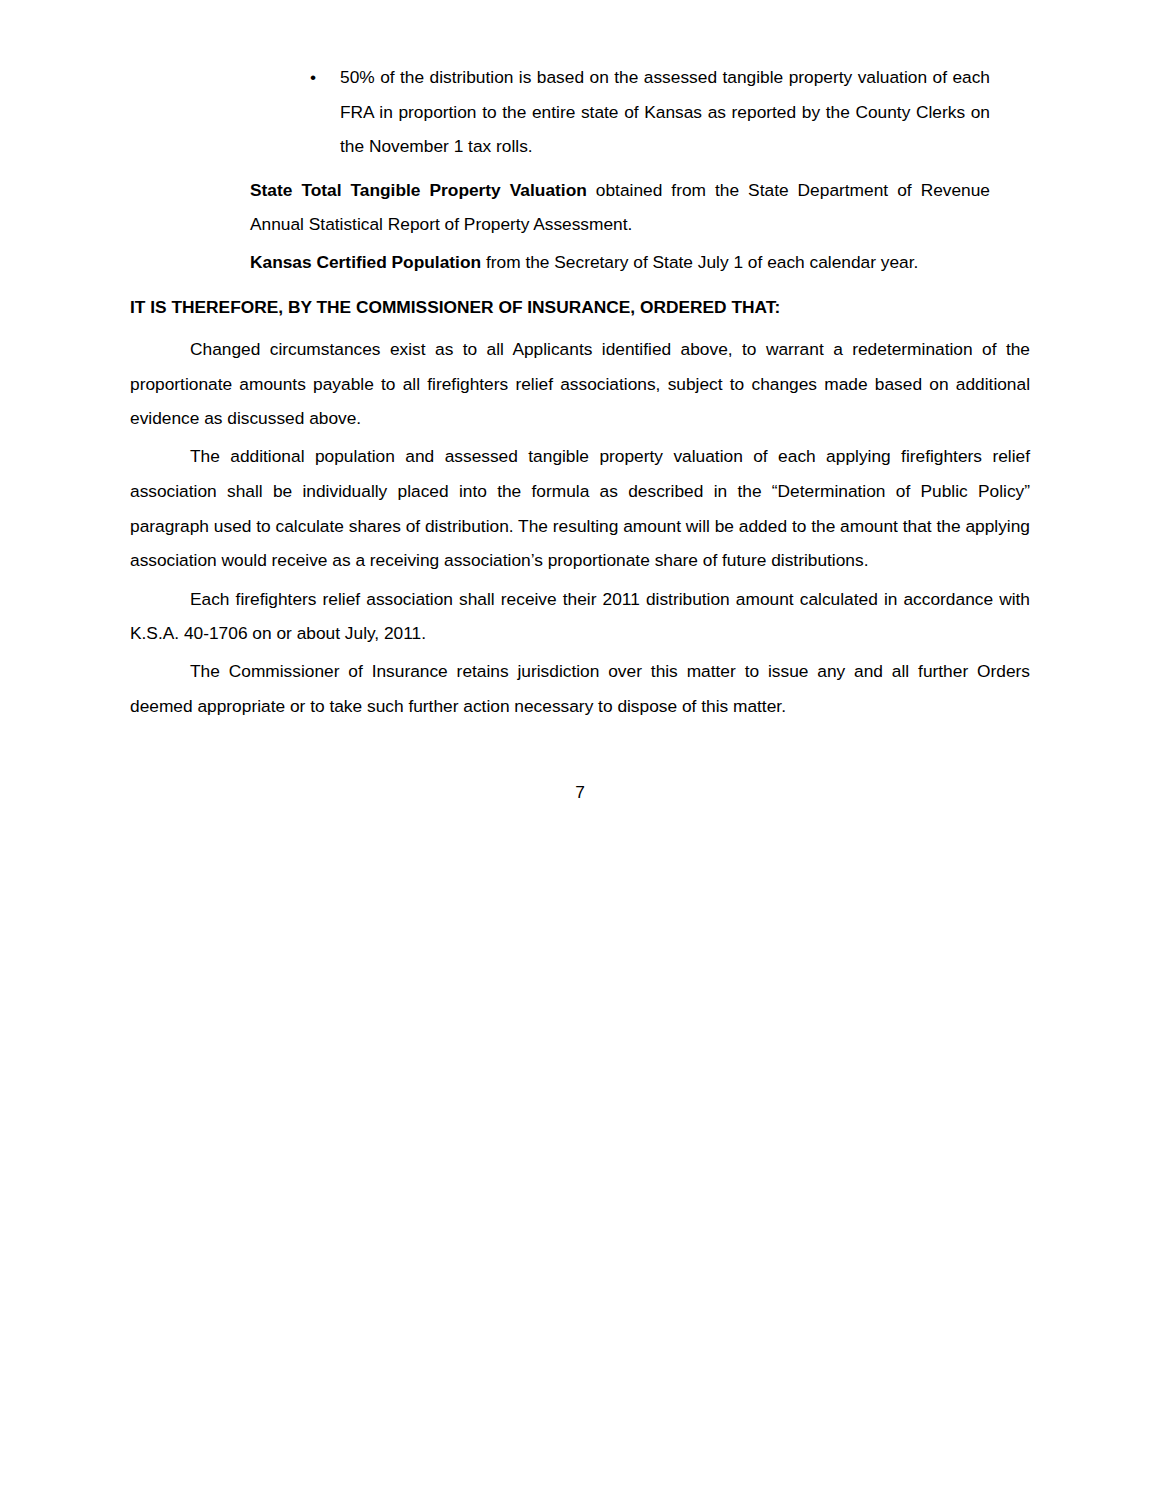50% of the distribution is based on the assessed tangible property valuation of each FRA in proportion to the entire state of Kansas as reported by the County Clerks on the November 1 tax rolls.
State Total Tangible Property Valuation obtained from the State Department of Revenue Annual Statistical Report of Property Assessment.
Kansas Certified Population from the Secretary of State July 1 of each calendar year.
IT IS THEREFORE, BY THE COMMISSIONER OF INSURANCE, ORDERED THAT:
Changed circumstances exist as to all Applicants identified above, to warrant a redetermination of the proportionate amounts payable to all firefighters relief associations, subject to changes made based on additional evidence as discussed above.
The additional population and assessed tangible property valuation of each applying firefighters relief association shall be individually placed into the formula as described in the “Determination of Public Policy” paragraph used to calculate shares of distribution. The resulting amount will be added to the amount that the applying association would receive as a receiving association’s proportionate share of future distributions.
Each firefighters relief association shall receive their 2011 distribution amount calculated in accordance with K.S.A. 40-1706 on or about July, 2011.
The Commissioner of Insurance retains jurisdiction over this matter to issue any and all further Orders deemed appropriate or to take such further action necessary to dispose of this matter.
7